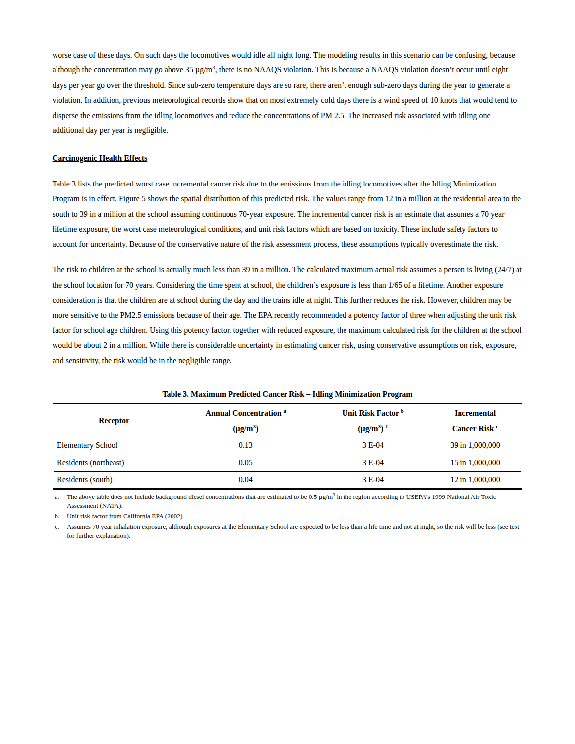worse case of these days. On such days the locomotives would idle all night long. The modeling results in this scenario can be confusing, because although the concentration may go above 35 µg/m3, there is no NAAQS violation. This is because a NAAQS violation doesn’t occur until eight days per year go over the threshold. Since sub-zero temperature days are so rare, there aren’t enough sub-zero days during the year to generate a violation. In addition, previous meteorological records show that on most extremely cold days there is a wind speed of 10 knots that would tend to disperse the emissions from the idling locomotives and reduce the concentrations of PM 2.5. The increased risk associated with idling one additional day per year is negligible.
Carcinogenic Health Effects
Table 3 lists the predicted worst case incremental cancer risk due to the emissions from the idling locomotives after the Idling Minimization Program is in effect. Figure 5 shows the spatial distribution of this predicted risk. The values range from 12 in a million at the residential area to the south to 39 in a million at the school assuming continuous 70-year exposure. The incremental cancer risk is an estimate that assumes a 70 year lifetime exposure, the worst case meteorological conditions, and unit risk factors which are based on toxicity. These include safety factors to account for uncertainty. Because of the conservative nature of the risk assessment process, these assumptions typically overestimate the risk.
The risk to children at the school is actually much less than 39 in a million. The calculated maximum actual risk assumes a person is living (24/7) at the school location for 70 years. Considering the time spent at school, the children’s exposure is less than 1/65 of a lifetime. Another exposure consideration is that the children are at school during the day and the trains idle at night. This further reduces the risk. However, children may be more sensitive to the PM2.5 emissions because of their age. The EPA recently recommended a potency factor of three when adjusting the unit risk factor for school age children. Using this potency factor, together with reduced exposure, the maximum calculated risk for the children at the school would be about 2 in a million. While there is considerable uncertainty in estimating cancer risk, using conservative assumptions on risk, exposure, and sensitivity, the risk would be in the negligible range.
Table 3. Maximum Predicted Cancer Risk – Idling Minimization Program
| Receptor | Annual Concentration a (µg/m 3 ) | Unit Risk Factor b (µg/m 3 ) -1 | Incremental Cancer Risk c |
| --- | --- | --- | --- |
| Elementary School | 0.13 | 3 E-04 | 39 in 1,000,000 |
| Residents (northeast) | 0.05 | 3 E-04 | 15 in 1,000,000 |
| Residents (south) | 0.04 | 3 E-04 | 12 in 1,000,000 |
The above table does not include background diesel concentrations that are estimated to be 0.5 µg/m3 in the region according to USEPA’s 1999 National Air Toxic Assessment (NATA).
Unit risk factor from California EPA (2002)
Assumes 70 year inhalation exposure, although exposures at the Elementary School are expected to be less than a life time and not at night, so the risk will be less (see text for further explanation).